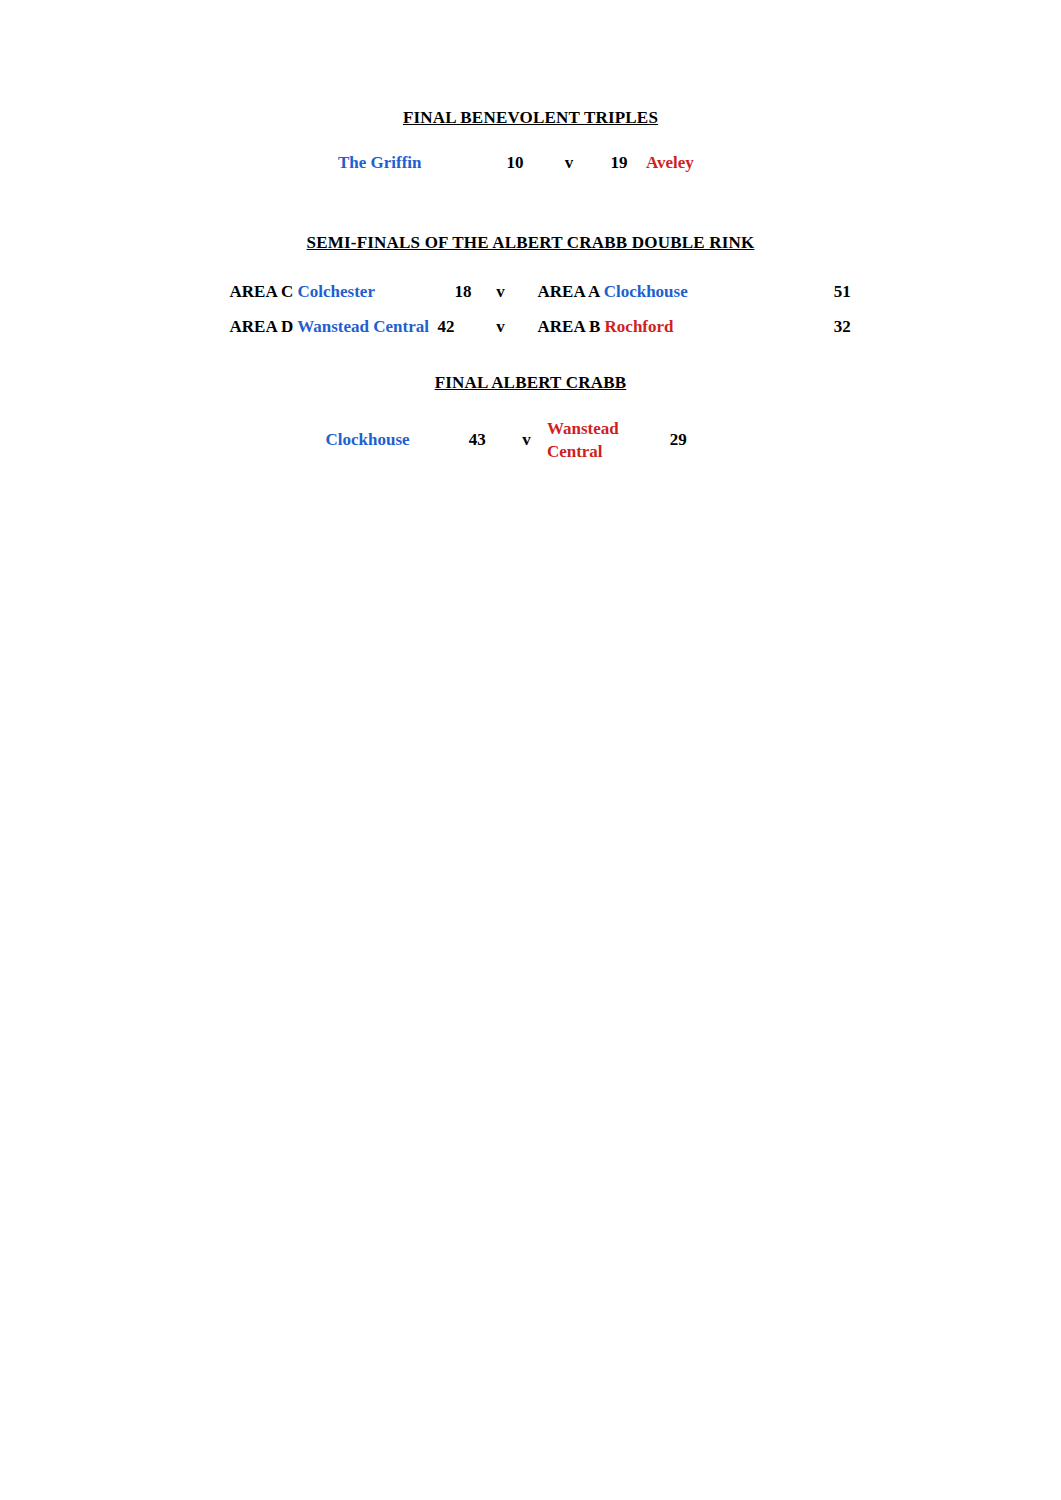FINAL BENEVOLENT TRIPLES
| The Griffin | 10 | v | 19 | Aveley |
SEMI-FINALS OF THE ALBERT CRABB DOUBLE RINK
| AREA C Colchester | 18 | v | AREA A Clockhouse | 51 |
| AREA D Wanstead Central 42 | | v | AREA B Rochford | 32 |
FINAL ALBERT CRABB
| Clockhouse | 43 | v | Wanstead Central | 29 |